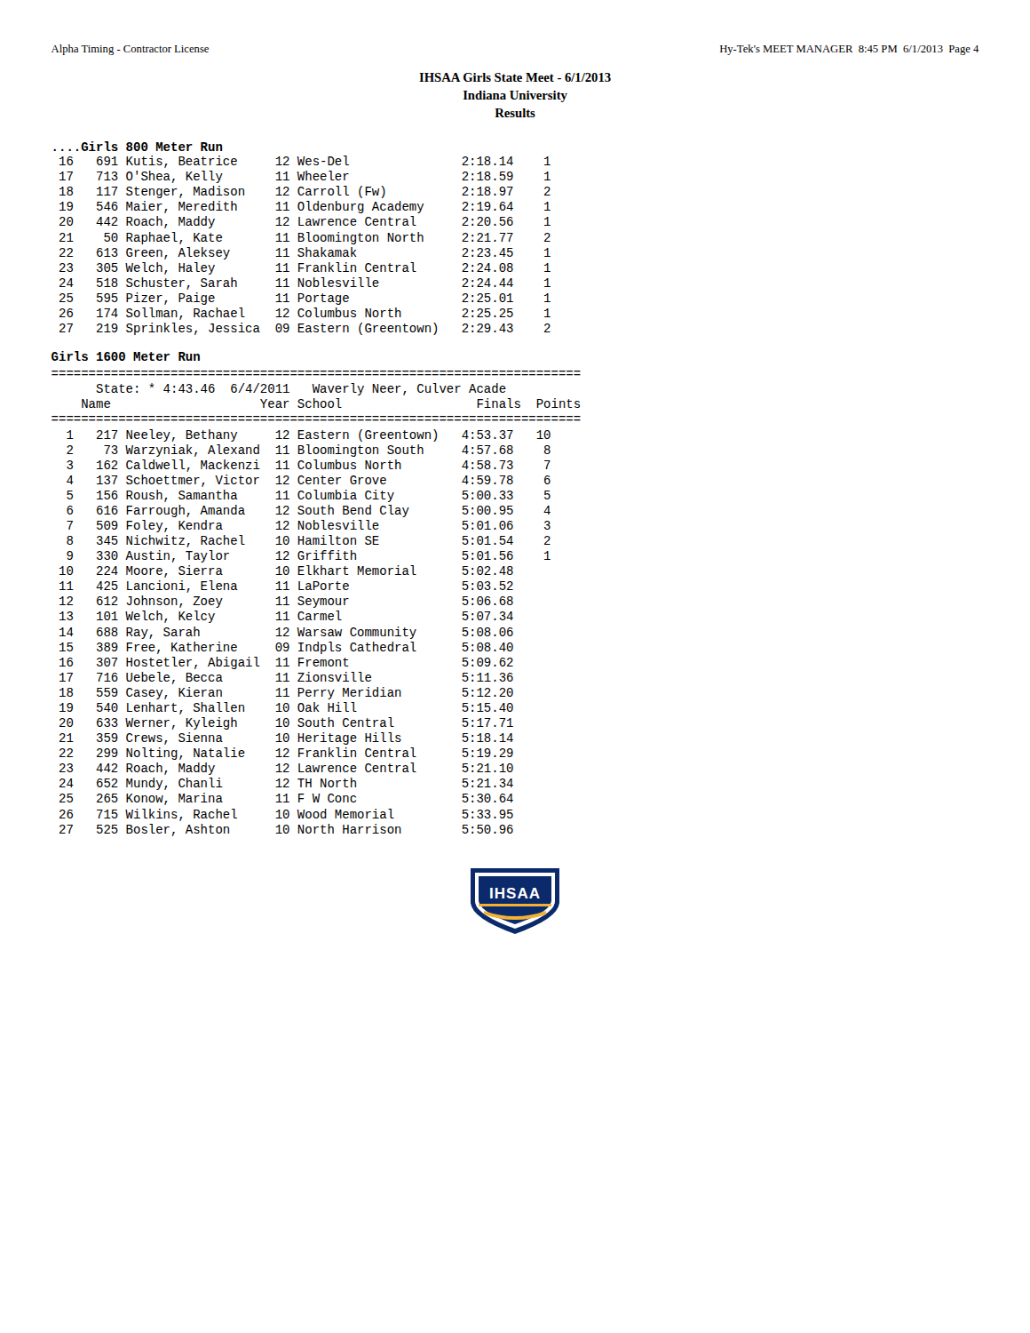Alpha Timing - Contractor License Hy-Tek's MEET MANAGER 8:45 PM 6/1/2013 Page 4
IHSAA Girls State Meet - 6/1/2013 Indiana University Results
....Girls 800 Meter Run
 16   691 Kutis, Beatrice     12 Wes-Del               2:18.14    1
 17   713 O'Shea, Kelly       11 Wheeler               2:18.59    1
 18   117 Stenger, Madison    12 Carroll (Fw)          2:18.97    2
 19   546 Maier, Meredith     11 Oldenburg Academy     2:19.64    1
 20   442 Roach, Maddy        12 Lawrence Central      2:20.56    1
 21    50 Raphael, Kate       11 Bloomington North     2:21.77    2
 22   613 Green, Aleksey      11 Shakamak              2:23.45    1
 23   305 Welch, Haley        11 Franklin Central      2:24.08    1
 24   518 Schuster, Sarah     11 Noblesville           2:24.44    1
 25   595 Pizer, Paige        11 Portage               2:25.01    1
 26   174 Sollman, Rachael    12 Columbus North        2:25.25    1
 27   219 Sprinkles, Jessica  09 Eastern (Greentown)   2:29.43    2
Girls 1600 Meter Run
=======================================================================
      State: * 4:43.46  6/4/2011   Waverly Neer, Culver Acade
    Name                    Year School                  Finals  Points
=======================================================================
  1   217 Neeley, Bethany     12 Eastern (Greentown)   4:53.37   10
  2    73 Warzyniak, Alexand  11 Bloomington South     4:57.68    8
  3   162 Caldwell, Mackenzi  11 Columbus North        4:58.73    7
  4   137 Schoettmer, Victor  12 Center Grove          4:59.78    6
  5   156 Roush, Samantha     11 Columbia City         5:00.33    5
  6   616 Farrough, Amanda    12 South Bend Clay       5:00.95    4
  7   509 Foley, Kendra       12 Noblesville           5:01.06    3
  8   345 Nichwitz, Rachel    10 Hamilton SE           5:01.54    2
  9   330 Austin, Taylor      12 Griffith              5:01.56    1
 10   224 Moore, Sierra       10 Elkhart Memorial      5:02.48
 11   425 Lancioni, Elena     11 LaPorte               5:03.52
 12   612 Johnson, Zoey       11 Seymour               5:06.68
 13   101 Welch, Kelcy        11 Carmel                5:07.34
 14   688 Ray, Sarah          12 Warsaw Community      5:08.06
 15   389 Free, Katherine     09 Indpls Cathedral      5:08.40
 16   307 Hostetler, Abigail  11 Fremont               5:09.62
 17   716 Uebele, Becca       11 Zionsville            5:11.36
 18   559 Casey, Kieran       11 Perry Meridian        5:12.20
 19   540 Lenhart, Shallen    10 Oak Hill              5:15.40
 20   633 Werner, Kyleigh     10 South Central         5:17.71
 21   359 Crews, Sienna       10 Heritage Hills        5:18.14
 22   299 Nolting, Natalie    12 Franklin Central      5:19.29
 23   442 Roach, Maddy        12 Lawrence Central      5:21.10
 24   652 Mundy, Chanli       12 TH North              5:21.34
 25   265 Konow, Marina       11 F W Conc              5:30.64
 26   715 Wilkins, Rachel     10 Wood Memorial         5:33.95
 27   525 Bosler, Ashton      10 North Harrison        5:50.96
IHSAA